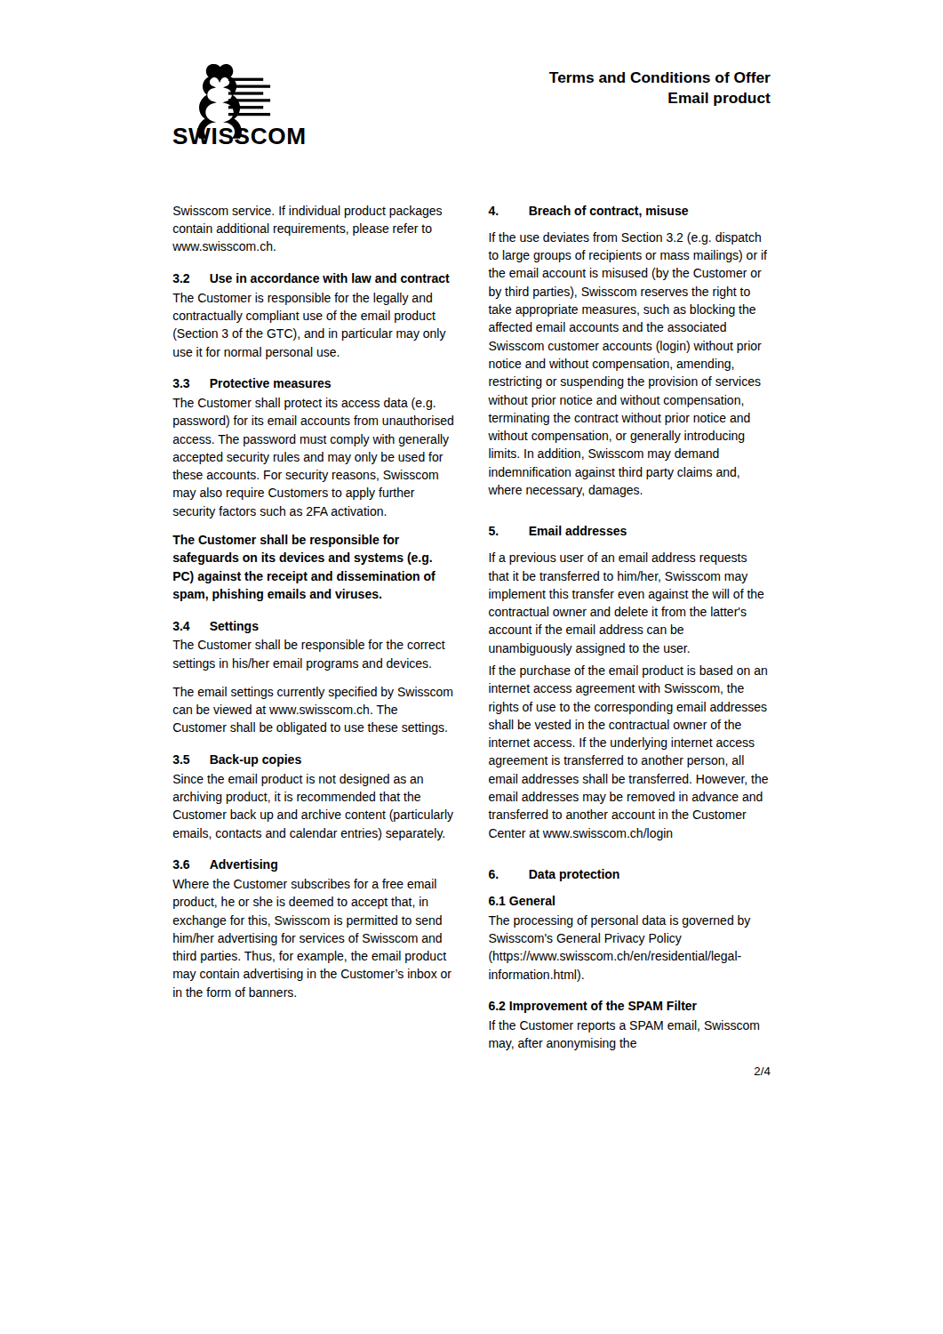SWISSCOM
Terms and Conditions of Offer
Email product
Swisscom service. If individual product packages contain additional requirements, please refer to www.swisscom.ch.
3.2 Use in accordance with law and contract
The Customer is responsible for the legally and contractually compliant use of the email product (Section 3 of the GTC), and in particular may only use it for normal personal use.
3.3 Protective measures
The Customer shall protect its access data (e.g. password) for its email accounts from unauthorised access. The password must comply with generally accepted security rules and may only be used for these accounts. For security reasons, Swisscom may also require Customers to apply further security factors such as 2FA activation.
The Customer shall be responsible for safeguards on its devices and systems (e.g. PC) against the receipt and dissemination of spam, phishing emails and viruses.
3.4 Settings
The Customer shall be responsible for the correct settings in his/her email programs and devices.
The email settings currently specified by Swisscom can be viewed at www.swisscom.ch. The Customer shall be obligated to use these settings.
3.5 Back-up copies
Since the email product is not designed as an archiving product, it is recommended that the Customer back up and archive content (particularly emails, contacts and calendar entries) separately.
3.6 Advertising
Where the Customer subscribes for a free email product, he or she is deemed to accept that, in exchange for this, Swisscom is permitted to send him/her advertising for services of Swisscom and third parties. Thus, for example, the email product may contain advertising in the Customer’s inbox or in the form of banners.
4. Breach of contract, misuse
If the use deviates from Section 3.2 (e.g. dispatch to large groups of recipients or mass mailings) or if the email account is misused (by the Customer or by third parties), Swisscom reserves the right to take appropriate measures, such as blocking the affected email accounts and the associated Swisscom customer accounts (login) without prior notice and without compensation, amending, restricting or suspending the provision of services without prior notice and without compensation, terminating the contract without prior notice and without compensation, or generally introducing limits. In addition, Swisscom may demand indemnification against third party claims and, where necessary, damages.
5. Email addresses
If a previous user of an email address requests that it be transferred to him/her, Swisscom may implement this transfer even against the will of the contractual owner and delete it from the latter's account if the email address can be unambiguously assigned to the user.
If the purchase of the email product is based on an internet access agreement with Swisscom, the rights of use to the corresponding email addresses shall be vested in the contractual owner of the internet access. If the underlying internet access agreement is transferred to another person, all email addresses shall be transferred. However, the email addresses may be removed in advance and transferred to another account in the Customer Center at www.swisscom.ch/login
6. Data protection
6.1 General
The processing of personal data is governed by Swisscom's General Privacy Policy (https://www.swisscom.ch/en/residential/legal-information.html).
6.2 Improvement of the SPAM Filter
If the Customer reports a SPAM email, Swisscom may, after anonymising the
2/4